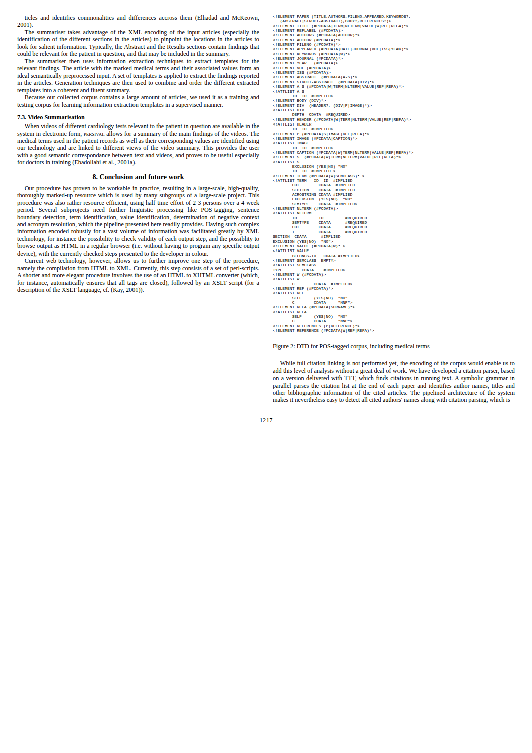ticles and identifies commonalities and differences accross them (Elhadad and McKeown, 2001).
The summariser takes advantage of the XML encoding of the input articles (especially the identification of the different sections in the articles) to pinpoint the locations in the articles to look for salient information. Typically, the Abstract and the Results sections contain findings that could be relevant for the patient in question, and that may be included in the summary.
The summariser then uses information extraction techniques to extract templates for the relevant findings. The article with the marked medical terms and their associated values form an ideal semantically preprocessed input. A set of templates is applied to extract the findings reported in the articles. Generation techniques are then used to combine and order the different extracted templates into a coherent and fluent summary.
Because our collected corpus contains a large amount of articles, we used it as a training and testing corpus for learning information extraction templates in a supervised manner.
7.3. Video Summarisation
When videos of different cardiology tests relevant to the patient in question are available in the system in electronic form, persival allows for a summary of the main findings of the videos. The medical terms used in the patient records as well as their corresponding values are identified using our technology and are linked to different views of the video summary. This provides the user with a good semantic correspondance between text and videos, and proves to be useful especially for doctors in training (Ebadollahi et al., 2001a).
8. Conclusion and future work
Our procedure has proven to be workable in practice, resulting in a large-scale, high-quality, thoroughly marked-up resource which is used by many subgroups of a large-scale project. This procedure was also rather resource-efficient, using half-time effort of 2-3 persons over a 4 week period. Several subprojects need further linguistic processing like POS-tagging, sentence boundary detection, term identification, value identification, determination of negative context and acronym resolution, which the pipeline presented here readily provides. Having such complex information encoded robustly for a vast volume of information was facilitated greatly by XML technology, for instance the possibility to check validity of each output step, and the possiblity to browse output as HTML in a regular browser (i.e. without having to program any specific output device), with the currently checked steps presented to the developer in colour.
Current web-technology, however, allows us to further improve one step of the procedure, namely the compilation from HTML to XML. Currently, this step consists of a set of perl-scripts. A shorter and more elegant procedure involves the use of an HTML to XHTML converter (which, for instance, automatically ensures that all tags are closed), followed by an XSLT script (for a description of the XSLT language, cf. (Kay, 2001)).
<!ELEMENT PAPER (TITLE,AUTHORS,FILENO,APPEARED,KEYWORDS?,
   (ABSTRACT|STRUCT-ABSTRACT),BODY?,REFERENCES?)>
<!ELEMENT TITLE (#PCDATA|TERM|NLTERM|VALUE|W|REF|REFA)*>
<!ELEMENT REFLABEL (#PCDATA)>
<!ELEMENT AUTHORS (#PCDATA|AUTHOR)*>
<!ELEMENT AUTHOR (#PCDATA)*>
<!ELEMENT FILENO (#PCDATA)*>
<!ELEMENT APPEARED (#PCDATA|DATE|JOURNAL|VOL|ISS|YEAR)*>
<!ELEMENT KEYWORDS (#PCDATA|W)*>
<!ELEMENT JOURNAL (#PCDATA)*>
<!ELEMENT YEAR   (#PCDATA)>
<!ELEMENT VOL (#PCDATA)>
<!ELEMENT ISS (#PCDATA)>
<!ELEMENT ABSTRACT  (#PCDATA|A-S)*>
<!ELEMENT STRUCT-ABSTRACT  (#PCDATA|DIV)*>
<!ELEMENT A-S (#PCDATA|W|TERM|NLTERM|VALUE|REF|REFA)*>
<!ATTLIST A-S
        ID  ID  #IMPLIED>
<!ELEMENT BODY (DIV)*>
<!ELEMENT DIV  (HEADER?, (DIV|P|IMAGE)*)>
<!ATTLIST DIV
        DEPTH  CDATA  #REQUIRED>
<!ELEMENT HEADER (#PCDATA|W|TERM|NLTERM|VALUE|REF|REFA)*>
<!ATTLIST HEADER
        ID  ID  #IMPLIED>
<!ELEMENT P (#PCDATA|S|IMAGE|REF|REFA)*>
<!ELEMENT IMAGE (#PCDATA|CAPTION)*>
<!ATTLIST IMAGE
        ID  ID  #IMPLIED>
<!ELEMENT CAPTION (#PCDATA|W|TERM|NLTERM|VALUE|REF|REFA)*>
<!ELEMENT S  (#PCDATA|W|TERM|NLTERM|VALUE|REF|REFA)*>
<!ATTLIST S
        EXCLUSION (YES|NO) "NO"
        ID  ID  #IMPLIED >
<!ELEMENT TERM (#PCDATA|W|SEMCLASS)* >
<!ATTLIST TERM   ID  ID  #IMPLIED
        CUI        CDATA  #IMPLIED
        SECTION    CDATA  #IMPLIED
        ACROSTRING CDATA #IMPLIED
        EXCLUSION  (YES|NO)  "NO"
        SEMTYPE    CDATA  #IMPLIED>
<!ELEMENT NLTERM (#PCDATA)>
<!ATTLIST NLTERM
        ID         ID         #REQUIRED
        SEMTYPE    CDATA      #REQUIRED
        CUI        CDATA      #REQUIRED
        T          CDATA      #REQUIRED
SECTION  CDATA      #IMPLIED
EXCLUSION (YES|NO)  "NO">
<!ELEMENT VALUE (#PCDATA|W)* >
<!ATTLIST VALUE
        BELONGS-TO   CDATA #IMPLIED>
<!ELEMENT SEMCLASS  EMPTY>
<!ATTLIST SEMCLASS
TYPE        CDATA    #IMPLIED>
<!ELEMENT W (#PCDATA)>
<!ATTLIST W
        C        CDATA  #IMPLIED>
<!ELEMENT REF (#PCDATA)*>
<!ATTLIST REF
        SELF     (YES|NO)  "NO"
        C        CDATA     "NNP">
<!ELEMENT REFA (#PCDATA|SURNAME)*>
<!ATTLIST REFA
        SELF     (YES|NO)  "NO"
        C        CDATA     "NNP">
<!ELEMENT REFERENCES (P|REFERENCE)*>
<!ELEMENT REFERENCE (#PCDATA|W|REF|REFA)*>
Figure 2: DTD for POS-tagged corpus, including medical terms
While full citation linking is not performed yet, the encoding of the corpus would enable us to add this level of analysis without a great deal of work. We have developed a citation parser, based on a version delivered with TTT, which finds citations in running text. A symbolic grammar in parallel parses the citation list at the end of each paper and identifies author names, titles and other bibliographic information of the cited articles. The pipelined architecture of the system makes it nevertheless easy to detect all cited authors' names along with citation parsing, which is
1217